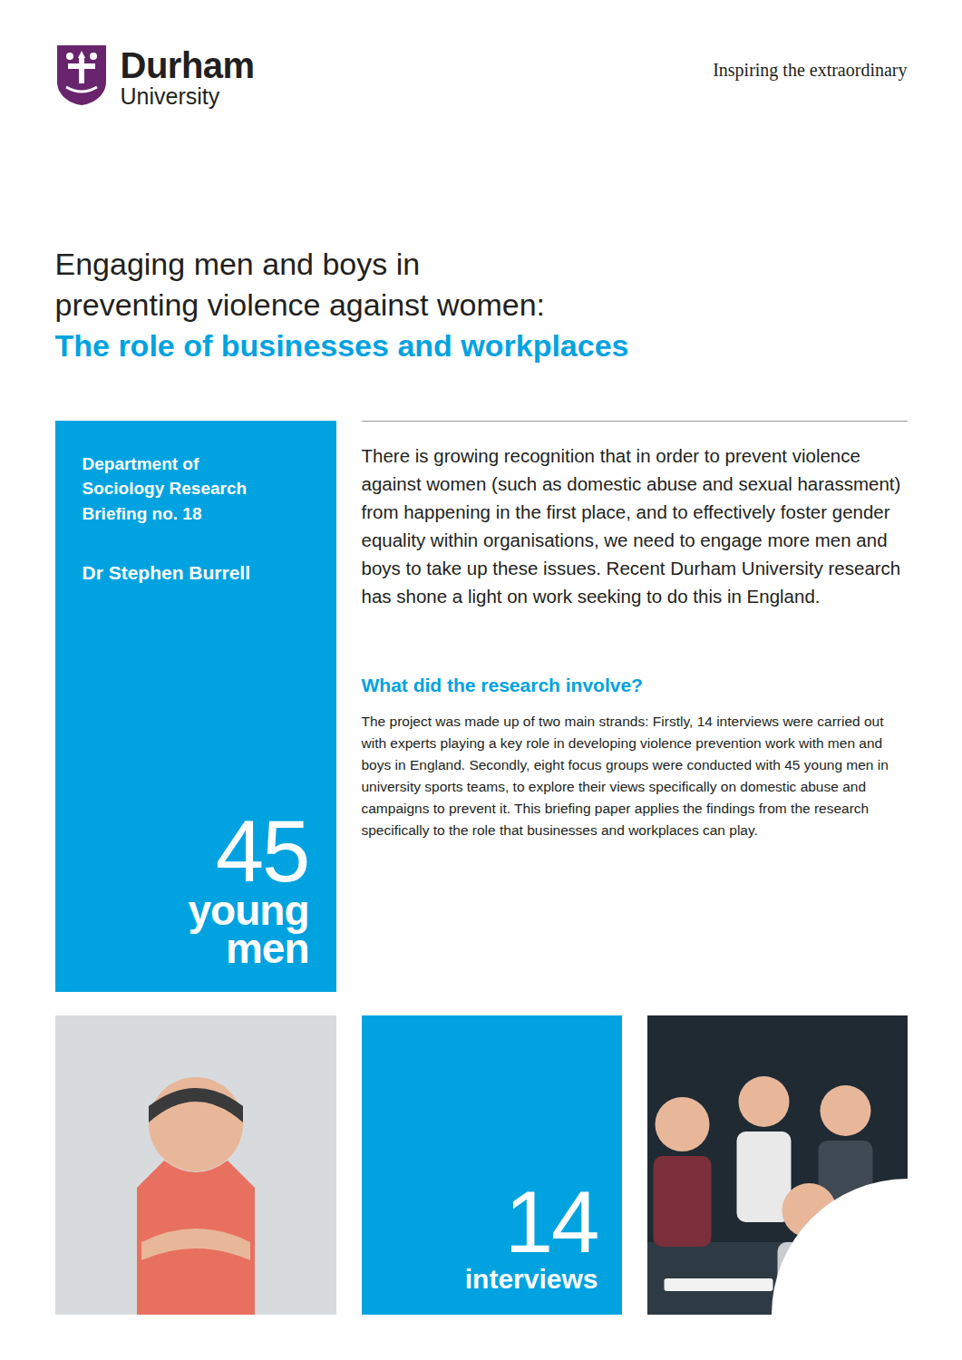Durham University
Inspiring the extraordinary
Engaging men and boys in
preventing violence against women: The role of businesses and workplaces
Department of
Sociology Research
Briefing no. 18
Dr Stephen Burrell
45 young
men
There is growing recognition that in order to prevent violence against women (such as domestic abuse and sexual harassment) from happening in the first place, and to effectively foster gender equality within organisations, we need to engage more men and boys to take up these issues. Recent Durham University research has shone a light on work seeking to do this in England.
What did the research involve?
The project was made up of two main strands: Firstly, 14 interviews were carried out with experts playing a key role in developing violence prevention work with men and boys in England. Secondly, eight focus groups were conducted with 45 young men in university sports teams, to explore their views specifically on domestic abuse and campaigns to prevent it. This briefing paper applies the findings from the research specifically to the role that businesses and workplaces can play.
14 interviews